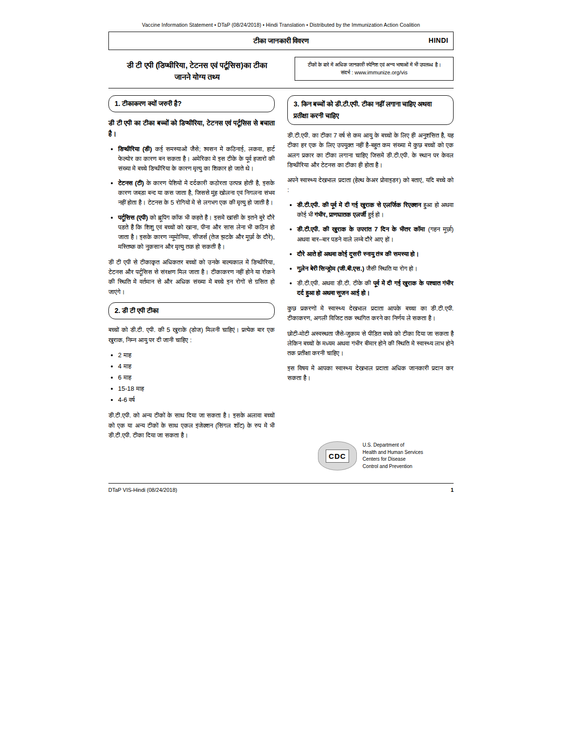Vaccine Information Statement • DTaP (08/24/2018) • Hindi Translation • Distributed by the Immunization Action Coalition
टीका जानकारी विवरण
HINDI
डी टी एपी (डिप्थीरिया, टेटनस एवं पर्टूसिस)का टीका
जानने योग्य तथ्य
टीकों के बारे में अधिक जानकारी स्पेनिश एवं अन्य भाषाओं में भी उपलब्ध है।
संदर्भ : www.immunize.org/vis
1. टीकाकरण क्यों जरुरी है?
डी टी एपी का टीका बच्चों को डिप्थीरिया, टेटनस एवं पर्टूसिस से बचाता है।
डिप्थीरिया (डी) कई समस्याओं जैसे; श्वसन में कठिनाई, लकवा, हार्ट फेल्योर का कारण बन सकता है। अमेरिका में इस टीके के पूर्व हजारों की संख्या में बच्चे डिप्थीरिया के कारण मृत्यु का शिकार हो जाते थे।
टेटनस (टी) के कारण पेशियों में दर्दकारी कठोरता उत्पन्न होती है, इसके कारण जबड़ा बन्द या कस जाता है, जिससे मुंह खोलना एवं निगलना संभव नहीं होता है। टेटनस के 5 रोगियों में से लगभग एक की मृत्यु हो जाती है।
पर्टूसिस (एपी) को ह्वूपिंग कॉफ भी कहते हैं। इसमें खांसी के इतने बुरे दौरे पड़ते हैं कि शिशु एवं बच्चों को खाना, पीना और सांस लेना भी कठिन हो जाता है। इसके कारण न्यूमोनिया, सीजर्स (तेज झटके और मूर्छा के दौरे), मस्तिष्क को नुकसान और मृत्यु तक हो सकती है।
डी टी एपी से टीकाकृत अधिकतर बच्चों को उनके बाल्यकाल में डिप्थीरिया, टेटनस और पर्टूसिस से संरक्षण मिल जाता है। टीकाकरण नहीं होने या रोकने की स्थिति में वर्तमान से और अधिक संख्या में बच्चे इन रोगों से ग्रसित हो जाएंगे।
2. डी टी एपी टीका
बच्चों को डी.टी. एपी. की 5 खुराकें (डोज) मिलनी चाहिएं। प्रत्येक बार एक खुराक, निम्न आयु पर दी जानी चाहिए :
2 माह
4 माह
6 माह
15-18 माह
4-6 वर्ष
डी.टी.एपी. को अन्य टीकों के साथ दिया जा सकता है। इसके अलावा बच्चों को एक या अन्य टीकों के साथ एकल इंजेक्शन (सिंगल शॉट) के रुप में भी डी.टी.एपी. टीका दिया जा सकता है।
3. किन बच्चों को डी.टी.एपी. टीका नहीं लगाना चाहिए अथवा प्रतीक्षा करनी चाहिए
डी.टी.एपी. का टीका 7 वर्ष से कम आयु के बच्चों के लिए ही अनुशंसित है, यह टीका हर एक के लिए उपयुक्त नहीं है-बहुत कम संख्या में कुछ बच्चों को एक अलग प्रकार का टीका लगाना चाहिए जिसमें डी.टी.एपी. के स्थान पर केवल डिप्थीरिया और टेटनस का टीका ही होता है।
अपने स्वास्थ्य देखभाल प्रदाता (हेल्थ केअर प्रोवाइडर) को बताएं, यदि बच्चे को :
डी.टी.एपी. की पूर्व में दी गई खुराक से एलर्जिक रिएक्शन हुआ हो अथवा कोई भी गंभीर, प्राणघातक एलर्जी हुई हो।
डी.टी.एपी. की खुराक के उपरांत 7 दिन के भीतर कॉमा (गहन मूर्छा) अथवा बार–बार पड़ने वाले लम्बे दौरे आए हों।
दौरे आते हों अथवा कोई दूसरी स्नायु तंत्र की समस्या हो।
गुलेन बेरी सिन्ड्रोम (जी.बी.एस.) जैसी स्थिति या रोग हो।
डी.टी.एपी. अथवा डी.टी. टीके की पूर्व में दी गई खुराक के पश्चात गंभीर दर्द हुआ हो अथवा सूजन आई हो।
कुछ प्रकरणों में स्वास्थ्य देखभाल प्रदाता आपके बच्चा का डी.टी.एपी. टीकाकरण, अगली विजिट तक स्थगित करने का निर्णय ले सकता है।
छोटी-मोटी अस्वस्थता जैसे-जुकाम से पीड़ित बच्चे को टीका दिया जा सकता है लेकिन बच्चों के मध्यम अथवा गंभीर बीमार होने की स्थिति में स्वास्थ्य लाभ होने तक प्रतीक्षा करनी चाहिए।
इस विषय में आपका स्वास्थ्य देखभाल प्रदाता अधिक जानकारी प्रदान कर सकता है।
CDC
U.S. Department of
Health and Human Services
Centers for Disease
Control and Prevention
DTaP VIS-Hindi (08/24/2018)
1